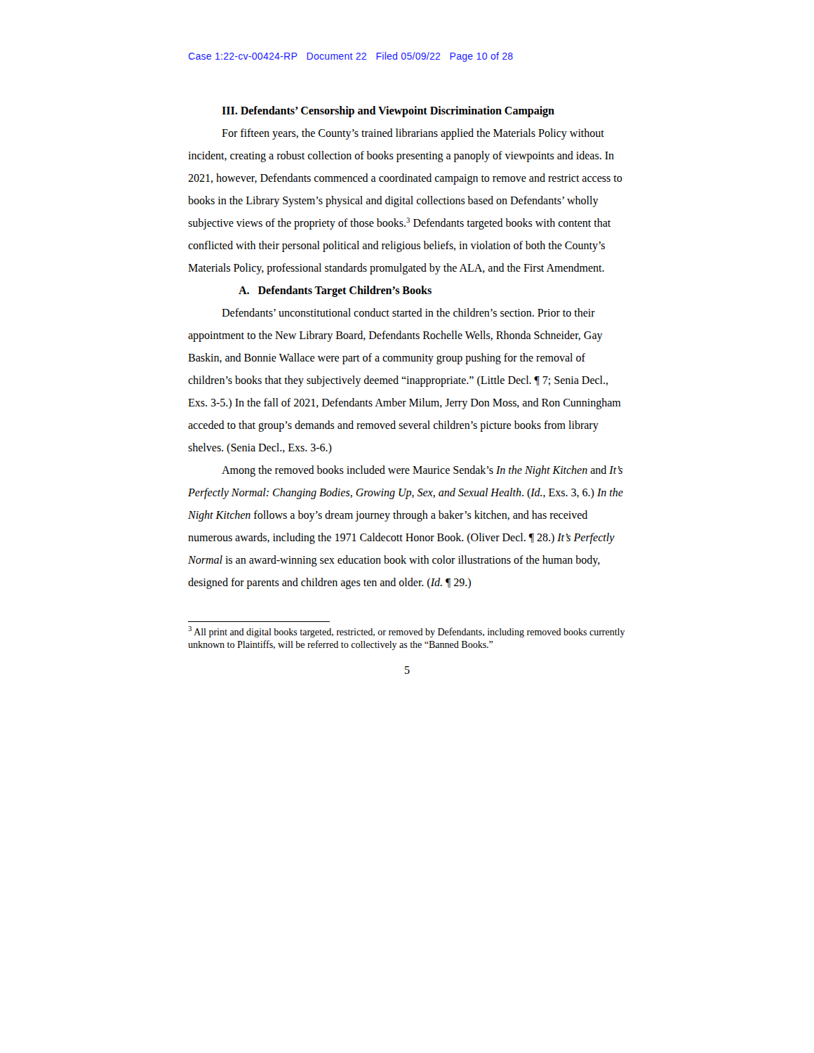Case 1:22-cv-00424-RP Document 22 Filed 05/09/22 Page 10 of 28
III. Defendants’ Censorship and Viewpoint Discrimination Campaign
For fifteen years, the County’s trained librarians applied the Materials Policy without incident, creating a robust collection of books presenting a panoply of viewpoints and ideas. In 2021, however, Defendants commenced a coordinated campaign to remove and restrict access to books in the Library System’s physical and digital collections based on Defendants’ wholly subjective views of the propriety of those books.3 Defendants targeted books with content that conflicted with their personal political and religious beliefs, in violation of both the County’s Materials Policy, professional standards promulgated by the ALA, and the First Amendment.
A. Defendants Target Children’s Books
Defendants’ unconstitutional conduct started in the children’s section. Prior to their appointment to the New Library Board, Defendants Rochelle Wells, Rhonda Schneider, Gay Baskin, and Bonnie Wallace were part of a community group pushing for the removal of children’s books that they subjectively deemed “inappropriate.” (Little Decl. ¶ 7; Senia Decl., Exs. 3-5.) In the fall of 2021, Defendants Amber Milum, Jerry Don Moss, and Ron Cunningham acceded to that group’s demands and removed several children’s picture books from library shelves. (Senia Decl., Exs. 3-6.)
Among the removed books included were Maurice Sendak’s In the Night Kitchen and It’s Perfectly Normal: Changing Bodies, Growing Up, Sex, and Sexual Health. (Id., Exs. 3, 6.) In the Night Kitchen follows a boy’s dream journey through a baker’s kitchen, and has received numerous awards, including the 1971 Caldecott Honor Book. (Oliver Decl. ¶ 28.) It’s Perfectly Normal is an award-winning sex education book with color illustrations of the human body, designed for parents and children ages ten and older. (Id. ¶ 29.)
3 All print and digital books targeted, restricted, or removed by Defendants, including removed books currently unknown to Plaintiffs, will be referred to collectively as the “Banned Books.”
5